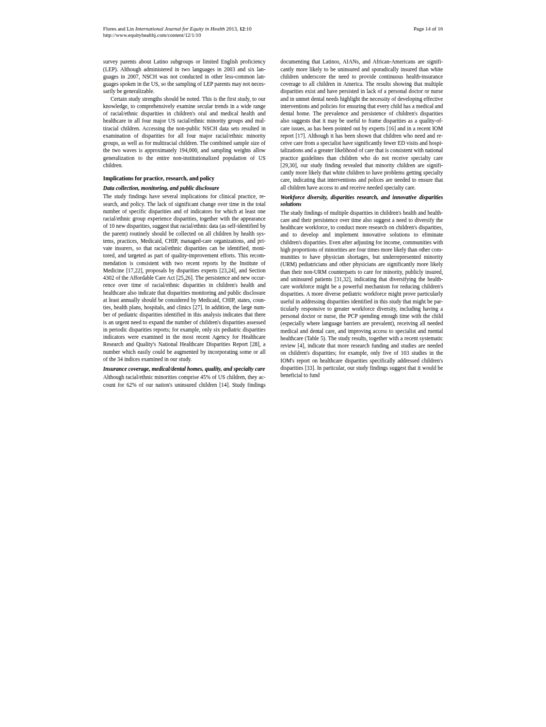Flores and Lin International Journal for Equity in Health 2013, 12:10
http://www.equityhealthj.com/content/12/1/10
Page 14 of 16
survey parents about Latino subgroups or limited English proficiency (LEP). Although administered in two languages in 2003 and six languages in 2007, NSCH was not conducted in other less-common languages spoken in the US, so the sampling of LEP parents may not necessarily be generalizable.
Certain study strengths should be noted. This is the first study, to our knowledge, to comprehensively examine secular trends in a wide range of racial/ethnic disparities in children's oral and medical health and healthcare in all four major US racial/ethnic minority groups and multiracial children. Accessing the non-public NSCH data sets resulted in examination of disparities for all four major racial/ethnic minority groups, as well as for multiracial children. The combined sample size of the two waves is approximately 194,000, and sampling weights allow generalization to the entire non-institutionalized population of US children.
Implications for practice, research, and policy
Data collection, monitoring, and public disclosure
The study findings have several implications for clinical practice, research, and policy. The lack of significant change over time in the total number of specific disparities and of indicators for which at least one racial/ethnic group experience disparities, together with the appearance of 10 new disparities, suggest that racial/ethnic data (as self-identified by the parent) routinely should be collected on all children by health systems, practices, Medicaid, CHIP, managed-care organizations, and private insurers, so that racial/ethnic disparities can be identified, monitored, and targeted as part of quality-improvement efforts. This recommendation is consistent with two recent reports by the Institute of Medicine [17,22], proposals by disparities experts [23,24], and Section 4302 of the Affordable Care Act [25,26]. The persistence and new occurrence over time of racial/ethnic disparities in children's health and healthcare also indicate that disparities monitoring and public disclosure at least annually should be considered by Medicaid, CHIP, states, counties, health plans, hospitals, and clinics [27]. In addition, the large number of pediatric disparities identified in this analysis indicates that there is an urgent need to expand the number of children's disparities assessed in periodic disparities reports; for example, only six pediatric disparities indicators were examined in the most recent Agency for Healthcare Research and Quality's National Healthcare Disparities Report [28], a number which easily could be augmented by incorporating some or all of the 34 indices examined in our study.
Insurance coverage, medical/dental homes, quality, and specialty care
Although racial/ethnic minorities comprise 45% of US children, they account for 62% of our nation's uninsured children [14]. Study findings documenting that Latinos, AIANs, and African-Americans are significantly more likely to be uninsured and sporadically insured than white children underscore the need to provide continuous health-insurance coverage to all children in America. The results showing that multiple disparities exist and have persisted in lack of a personal doctor or nurse and in unmet dental needs highlight the necessity of developing effective interventions and policies for ensuring that every child has a medical and dental home. The prevalence and persistence of children's disparities also suggests that it may be useful to frame disparities as a quality-of-care issues, as has been pointed out by experts [16] and in a recent IOM report [17]. Although it has been shown that children who need and receive care from a specialist have significantly fewer ED visits and hospitalizations and a greater likelihood of care that is consistent with national practice guidelines than children who do not receive specialty care [29,30], our study finding revealed that minority children are significantly more likely that white children to have problems getting specialty care, indicating that interventions and polices are needed to ensure that all children have access to and receive needed specialty care.
Workforce diversity, disparities research, and innovative disparities solutions
The study findings of multiple disparities in children's health and healthcare and their persistence over time also suggest a need to diversify the healthcare workforce, to conduct more research on children's disparities, and to develop and implement innovative solutions to eliminate children's disparities. Even after adjusting for income, communities with high proportions of minorities are four times more likely than other communities to have physician shortages, but underrepresented minority (URM) pediatricians and other physicians are significantly more likely than their non-URM counterparts to care for minority, publicly insured, and uninsured patients [31,32], indicating that diversifying the healthcare workforce might be a powerful mechanism for reducing children's disparities. A more diverse pediatric workforce might prove particularly useful in addressing disparities identified in this study that might be particularly responsive to greater workforce diversity, including having a personal doctor or nurse, the PCP spending enough time with the child (especially where language barriers are prevalent), receiving all needed medical and dental care, and improving access to specialist and mental healthcare (Table 5). The study results, together with a recent systematic review [4], indicate that more research funding and studies are needed on children's disparities; for example, only five of 103 studies in the IOM's report on healthcare disparities specifically addressed children's disparities [33]. In particular, our study findings suggest that it would be beneficial to fund